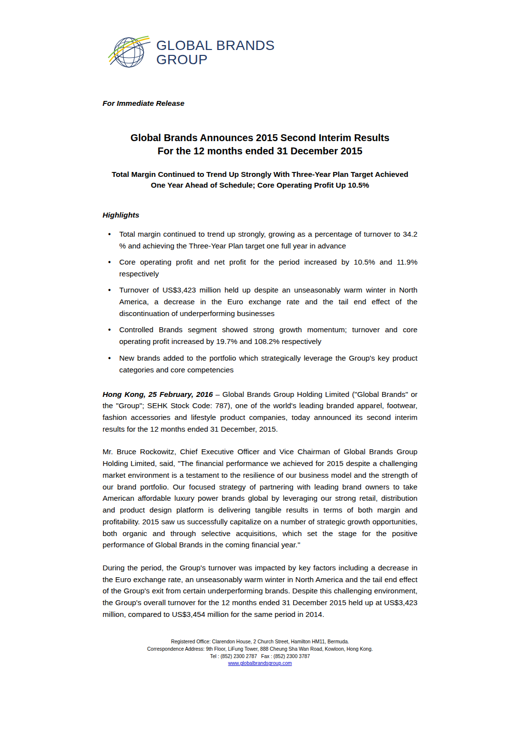GLOBAL BRANDS
GROUP
For Immediate Release
Global Brands Announces 2015 Second Interim Results
For the 12 months ended 31 December 2015
Total Margin Continued to Trend Up Strongly With Three-Year Plan Target Achieved
One Year Ahead of Schedule; Core Operating Profit Up 10.5%
Highlights
Total margin continued to trend up strongly, growing as a percentage of turnover to 34.2 % and achieving the Three-Year Plan target one full year in advance
Core operating profit and net profit for the period increased by 10.5% and 11.9% respectively
Turnover of US$3,423 million held up despite an unseasonably warm winter in North America, a decrease in the Euro exchange rate and the tail end effect of the discontinuation of underperforming businesses
Controlled Brands segment showed strong growth momentum; turnover and core operating profit increased by 19.7% and 108.2% respectively
New brands added to the portfolio which strategically leverage the Group's key product categories and core competencies
Hong Kong, 25 February, 2016 – Global Brands Group Holding Limited ("Global Brands" or the "Group"; SEHK Stock Code: 787), one of the world's leading branded apparel, footwear, fashion accessories and lifestyle product companies, today announced its second interim results for the 12 months ended 31 December, 2015.
Mr. Bruce Rockowitz, Chief Executive Officer and Vice Chairman of Global Brands Group Holding Limited, said, "The financial performance we achieved for 2015 despite a challenging market environment is a testament to the resilience of our business model and the strength of our brand portfolio. Our focused strategy of partnering with leading brand owners to take American affordable luxury power brands global by leveraging our strong retail, distribution and product design platform is delivering tangible results in terms of both margin and profitability. 2015 saw us successfully capitalize on a number of strategic growth opportunities, both organic and through selective acquisitions, which set the stage for the positive performance of Global Brands in the coming financial year."
During the period, the Group's turnover was impacted by key factors including a decrease in the Euro exchange rate, an unseasonably warm winter in North America and the tail end effect of the Group's exit from certain underperforming brands. Despite this challenging environment, the Group's overall turnover for the 12 months ended 31 December 2015 held up at US$3,423 million, compared to US$3,454 million for the same period in 2014.
Registered Office: Clarendon House, 2 Church Street, Hamilton HM11, Bermuda.
Correspondence Address: 9th Floor, LiFung Tower, 888 Cheung Sha Wan Road, Kowloon, Hong Kong.
Tel : (852) 2300 2787 Fax : (852) 2300 3787
www.globalbrandsgroup.com